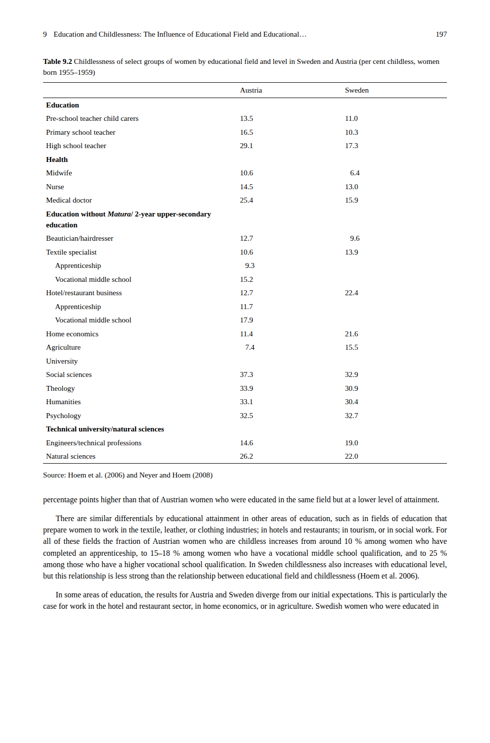9 Education and Childlessness: The Influence of Educational Field and Educational… 197
Table 9.2 Childlessness of select groups of women by educational field and level in Sweden and Austria (per cent childless, women born 1955–1959)
| | Austria | Sweden |
| --- | --- | --- |
| Education | | |
| Pre-school teacher child carers | 13.5 | 11.0 |
| Primary school teacher | 16.5 | 10.3 |
| High school teacher | 29.1 | 17.3 |
| Health | | |
| Midwife | 10.6 | 6.4 |
| Nurse | 14.5 | 13.0 |
| Medical doctor | 25.4 | 15.9 |
| Education without Matura / 2-year upper-secondary education | | |
| Beautician/hairdresser | 12.7 | 9.6 |
| Textile specialist | 10.6 | 13.9 |
| Apprenticeship | 9.3 | |
| Vocational middle school | 15.2 | |
| Hotel/restaurant business | 12.7 | 22.4 |
| Apprenticeship | 11.7 | |
| Vocational middle school | 17.9 | |
| Home economics | 11.4 | 21.6 |
| Agriculture | 7.4 | 15.5 |
| University | | |
| Social sciences | 37.3 | 32.9 |
| Theology | 33.9 | 30.9 |
| Humanities | 33.1 | 30.4 |
| Psychology | 32.5 | 32.7 |
| Technical university/natural sciences | | |
| Engineers/technical professions | 14.6 | 19.0 |
| Natural sciences | 26.2 | 22.0 |
Source: Hoem et al. (2006) and Neyer and Hoem (2008)
percentage points higher than that of Austrian women who were educated in the same field but at a lower level of attainment.
There are similar differentials by educational attainment in other areas of education, such as in fields of education that prepare women to work in the textile, leather, or clothing industries; in hotels and restaurants; in tourism, or in social work. For all of these fields the fraction of Austrian women who are childless increases from around 10 % among women who have completed an apprenticeship, to 15–18 % among women who have a vocational middle school qualification, and to 25 % among those who have a higher vocational school qualification. In Sweden childlessness also increases with educational level, but this relationship is less strong than the relationship between educational field and childlessness (Hoem et al. 2006).
In some areas of education, the results for Austria and Sweden diverge from our initial expectations. This is particularly the case for work in the hotel and restaurant sector, in home economics, or in agriculture. Swedish women who were educated in